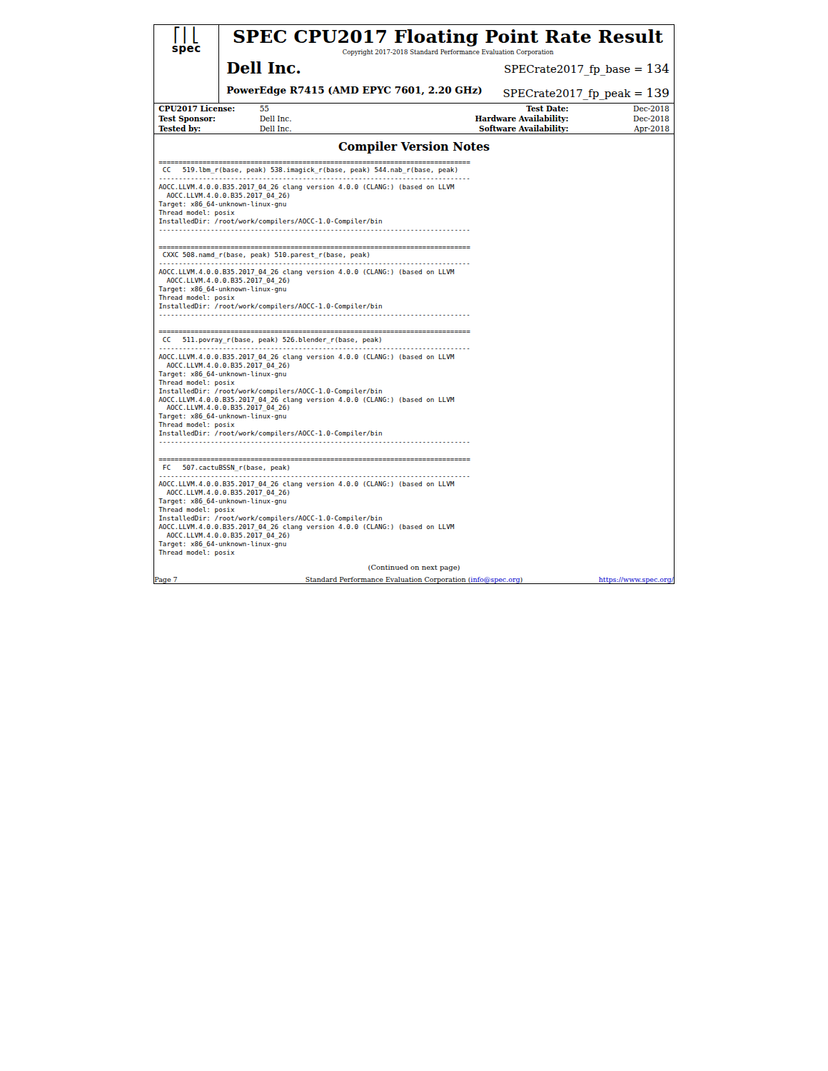⎡⎢⎣
spec
SPEC CPU2017 Floating Point Rate Result
Copyright 2017-2018 Standard Performance Evaluation Corporation
Dell Inc.
PowerEdge R7415 (AMD EPYC 7601, 2.20 GHz)
SPECrate2017_fp_base = 134
SPECrate2017_fp_peak = 139
CPU2017 License:
55
Test Date:
Dec-2018
Test Sponsor:
Dell Inc.
Hardware Availability:
Dec-2018
Tested by:
Dell Inc.
Software Availability:
Apr-2018
Compiler Version Notes
==============================================================================
 CC   519.lbm_r(base, peak) 538.imagick_r(base, peak) 544.nab_r(base, peak)
------------------------------------------------------------------------------
AOCC.LLVM.4.0.0.B35.2017_04_26 clang version 4.0.0 (CLANG:) (based on LLVM
  AOCC.LLVM.4.0.0.B35.2017_04_26)
Target: x86_64-unknown-linux-gnu
Thread model: posix
InstalledDir: /root/work/compilers/AOCC-1.0-Compiler/bin
------------------------------------------------------------------------------

==============================================================================
 CXXC 508.namd_r(base, peak) 510.parest_r(base, peak)
------------------------------------------------------------------------------
AOCC.LLVM.4.0.0.B35.2017_04_26 clang version 4.0.0 (CLANG:) (based on LLVM
  AOCC.LLVM.4.0.0.B35.2017_04_26)
Target: x86_64-unknown-linux-gnu
Thread model: posix
InstalledDir: /root/work/compilers/AOCC-1.0-Compiler/bin
------------------------------------------------------------------------------

==============================================================================
 CC   511.povray_r(base, peak) 526.blender_r(base, peak)
------------------------------------------------------------------------------
AOCC.LLVM.4.0.0.B35.2017_04_26 clang version 4.0.0 (CLANG:) (based on LLVM
  AOCC.LLVM.4.0.0.B35.2017_04_26)
Target: x86_64-unknown-linux-gnu
Thread model: posix
InstalledDir: /root/work/compilers/AOCC-1.0-Compiler/bin
AOCC.LLVM.4.0.0.B35.2017_04_26 clang version 4.0.0 (CLANG:) (based on LLVM
  AOCC.LLVM.4.0.0.B35.2017_04_26)
Target: x86_64-unknown-linux-gnu
Thread model: posix
InstalledDir: /root/work/compilers/AOCC-1.0-Compiler/bin
------------------------------------------------------------------------------

==============================================================================
 FC   507.cactuBSSN_r(base, peak)
------------------------------------------------------------------------------
AOCC.LLVM.4.0.0.B35.2017_04_26 clang version 4.0.0 (CLANG:) (based on LLVM
  AOCC.LLVM.4.0.0.B35.2017_04_26)
Target: x86_64-unknown-linux-gnu
Thread model: posix
InstalledDir: /root/work/compilers/AOCC-1.0-Compiler/bin
AOCC.LLVM.4.0.0.B35.2017_04_26 clang version 4.0.0 (CLANG:) (based on LLVM
  AOCC.LLVM.4.0.0.B35.2017_04_26)
Target: x86_64-unknown-linux-gnu
Thread model: posix
(Continued on next page)
Page 7
Standard Performance Evaluation Corporation (info@spec.org)
https://www.spec.org/